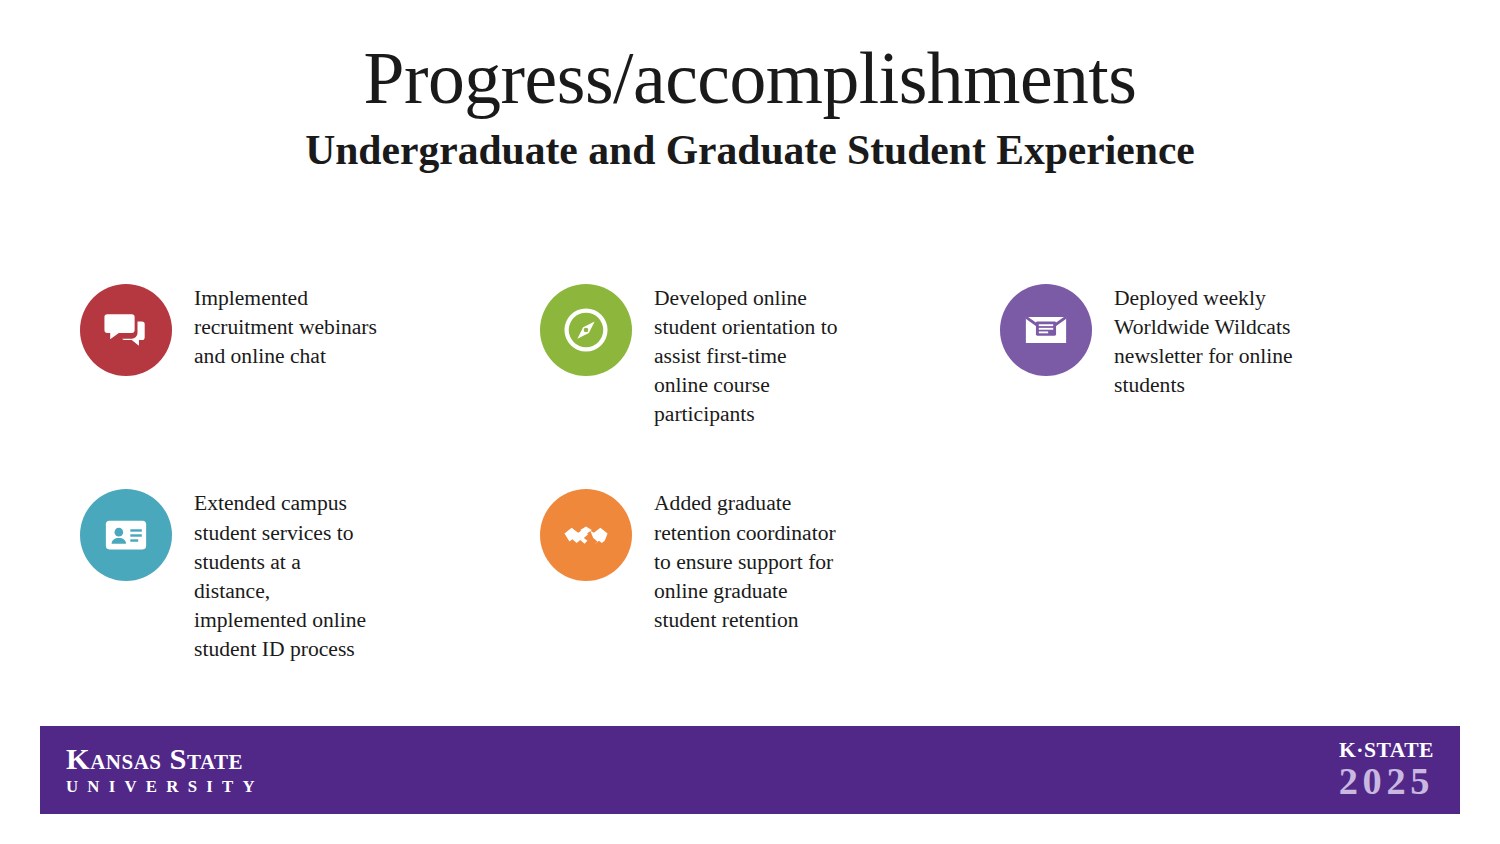Progress/accomplishments
Undergraduate and Graduate Student Experience
Implemented recruitment webinars and online chat
Developed online student orientation to assist first-time online course participants
Deployed weekly Worldwide Wildcats newsletter for online students
Extended campus student services to students at a distance, implemented online student ID process
Added graduate retention coordinator to ensure support for online graduate student retention
Kansas State University
K·STATE 2025